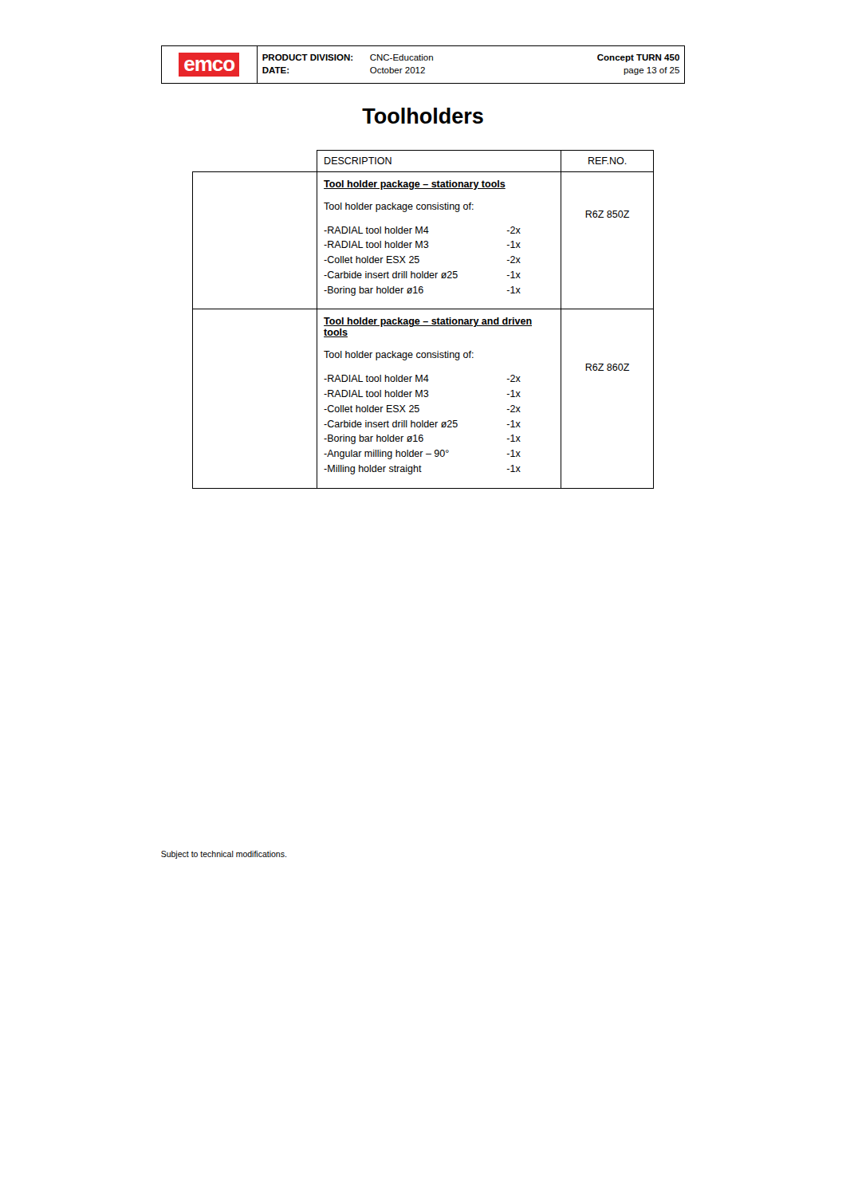emco
PRODUCT DIVISION: CNC-Education Concept TURN 450
DATE: October 2012 page 13 of 25
Toolholders
| | DESCRIPTION | REF.NO. |
| | Tool holder package – stationary tools Tool holder package consisting of: -RADIAL tool holder M4 -2x -RADIAL tool holder M3 -1x -Collet holder ESX 25 -2x -Carbide insert drill holder ø25 -1x -Boring bar holder ø16 -1x | R6Z 850Z |
| | Tool holder package – stationary and driven tools Tool holder package consisting of: -RADIAL tool holder M4 -2x -RADIAL tool holder M3 -1x -Collet holder ESX 25 -2x -Carbide insert drill holder ø25 -1x -Boring bar holder ø16 -1x -Angular milling holder – 90° -1x -Milling holder straight -1x | R6Z 860Z |
Subject to technical modifications.